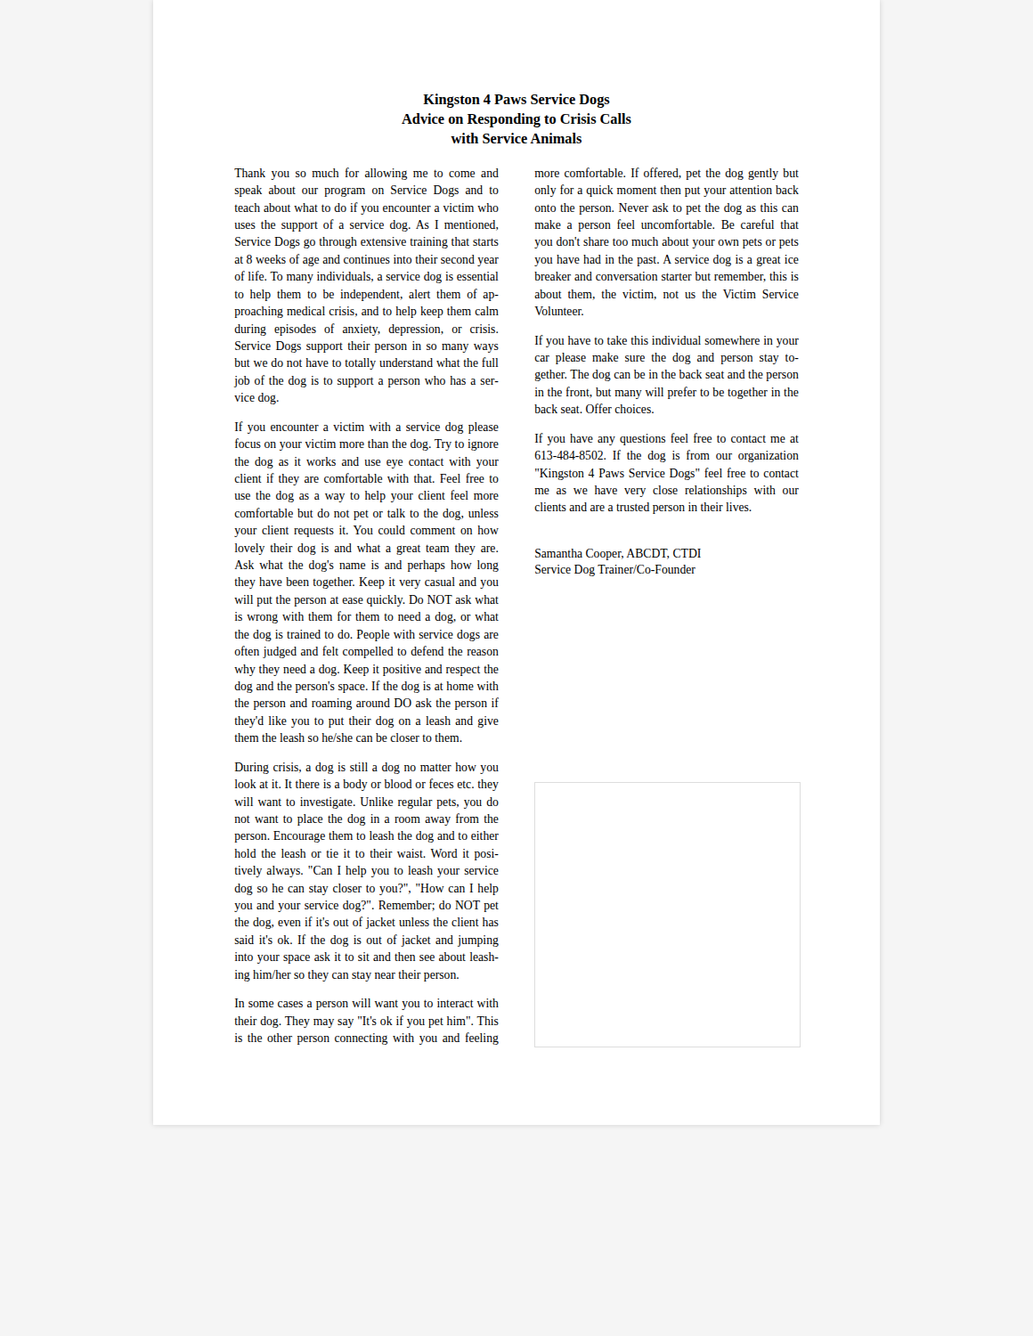Kingston 4 Paws Service Dogs
Advice on Responding to Crisis Calls
with Service Animals
Thank you so much for allowing me to come and speak about our program on Service Dogs and to teach about what to do if you encounter a victim who uses the support of a service dog. As I mentioned, Service Dogs go through extensive training that starts at 8 weeks of age and continues into their second year of life. To many individuals, a service dog is essential to help them to be independent, alert them of approaching medical crisis, and to help keep them calm during episodes of anxiety, depression, or crisis. Service Dogs support their person in so many ways but we do not have to totally understand what the full job of the dog is to support a person who has a service dog.
If you encounter a victim with a service dog please focus on your victim more than the dog. Try to ignore the dog as it works and use eye contact with your client if they are comfortable with that. Feel free to use the dog as a way to help your client feel more comfortable but do not pet or talk to the dog, unless your client requests it. You could comment on how lovely their dog is and what a great team they are. Ask what the dog's name is and perhaps how long they have been together. Keep it very casual and you will put the person at ease quickly. Do NOT ask what is wrong with them for them to need a dog, or what the dog is trained to do. People with service dogs are often judged and felt compelled to defend the reason why they need a dog. Keep it positive and respect the dog and the person's space. If the dog is at home with the person and roaming around DO ask the person if they'd like you to put their dog on a leash and give them the leash so he/she can be closer to them.
During crisis, a dog is still a dog no matter how you look at it. It there is a body or blood or feces etc. they will want to investigate. Unlike regular pets, you do not want to place the dog in a room away from the person. Encourage them to leash the dog and to either hold the leash or tie it to their waist. Word it positively always. "Can I help you to leash your service dog so he can stay closer to you?", "How can I help you and your service dog?". Remember; do NOT pet the dog, even if it's out of jacket unless the client has said it's ok. If the dog is out of jacket and jumping into your space ask it to sit and then see about leashing him/her so they can stay near their person.
In some cases a person will want you to interact with their dog. They may say "It's ok if you pet him". This is the other person connecting with you and feeling more comfortable. If offered, pet the dog gently but only for a quick moment then put your attention back onto the person. Never ask to pet the dog as this can make a person feel uncomfortable. Be careful that you don't share too much about your own pets or pets you have had in the past. A service dog is a great ice breaker and conversation starter but remember, this is about them, the victim, not us the Victim Service Volunteer.
If you have to take this individual somewhere in your car please make sure the dog and person stay together. The dog can be in the back seat and the person in the front, but many will prefer to be together in the back seat. Offer choices.
If you have any questions feel free to contact me at 613-484-8502. If the dog is from our organization "Kingston 4 Paws Service Dogs" feel free to contact me as we have very close relationships with our clients and are a trusted person in their lives.
Samantha Cooper, ABCDT, CTDI
Service Dog Trainer/Co-Founder